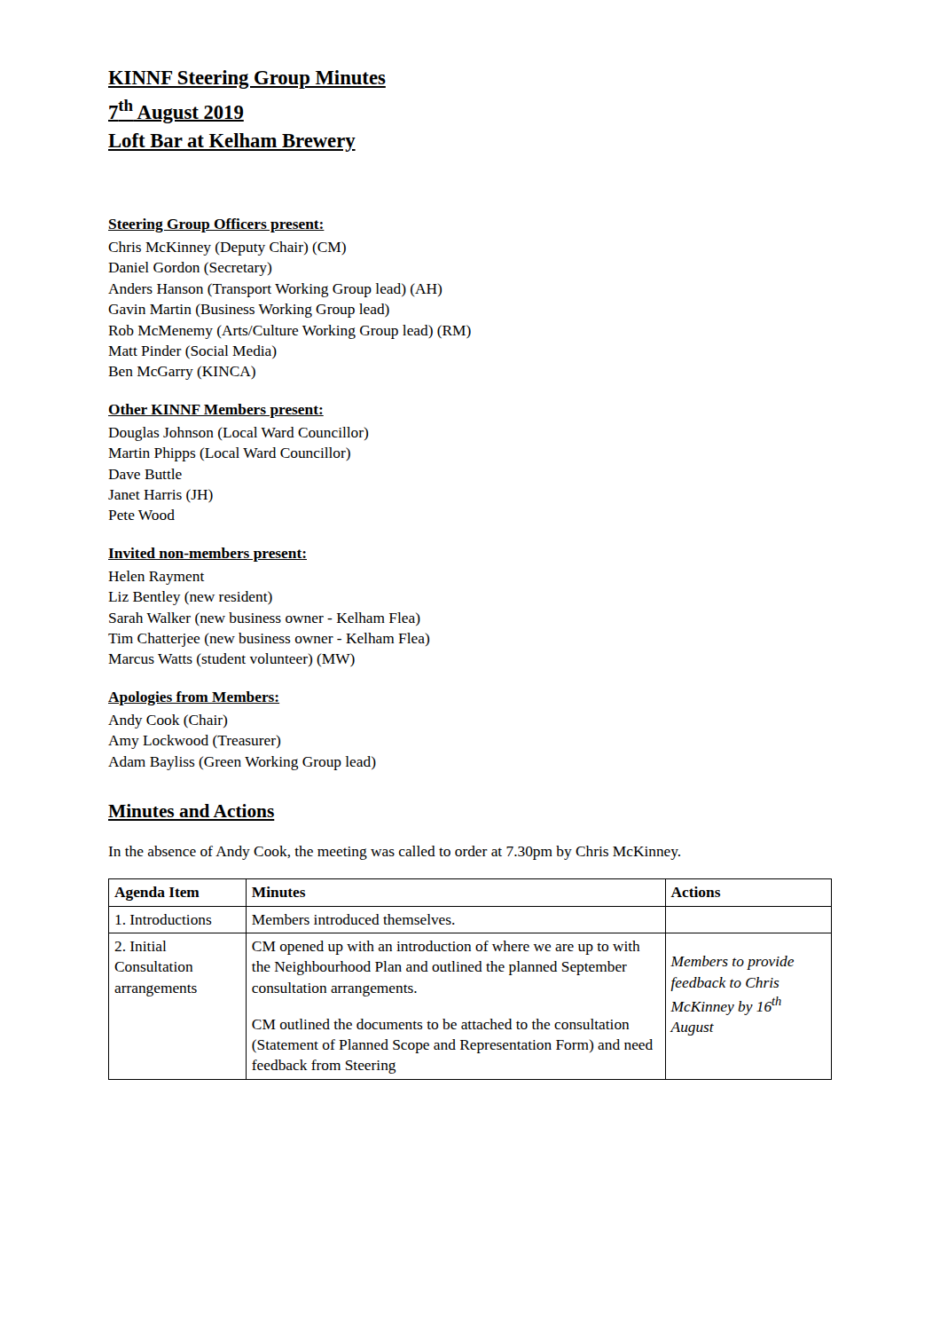KINNF Steering Group Minutes
7th August 2019
Loft Bar at Kelham Brewery
Steering Group Officers present:
Chris McKinney (Deputy Chair) (CM)
Daniel Gordon (Secretary)
Anders Hanson (Transport Working Group lead) (AH)
Gavin Martin (Business Working Group lead)
Rob McMenemy (Arts/Culture Working Group lead) (RM)
Matt Pinder (Social Media)
Ben McGarry (KINCA)
Other KINNF Members present:
Douglas Johnson (Local Ward Councillor)
Martin Phipps (Local Ward Councillor)
Dave Buttle
Janet Harris (JH)
Pete Wood
Invited non-members present:
Helen Rayment
Liz Bentley (new resident)
Sarah Walker (new business owner - Kelham Flea)
Tim Chatterjee (new business owner - Kelham Flea)
Marcus Watts (student volunteer) (MW)
Apologies from Members:
Andy Cook (Chair)
Amy Lockwood (Treasurer)
Adam Bayliss (Green Working Group lead)
Minutes and Actions
In the absence of Andy Cook, the meeting was called to order at 7.30pm by Chris McKinney.
| Agenda Item | Minutes | Actions |
| --- | --- | --- |
| 1. Introductions | Members introduced themselves. | |
| 2. Initial Consultation arrangements | CM opened up with an introduction of where we are up to with the Neighbourhood Plan and outlined the planned September consultation arrangements. CM outlined the documents to be attached to the consultation (Statement of Planned Scope and Representation Form) and need feedback from Steering | Members to provide feedback to Chris McKinney by 16 th August |